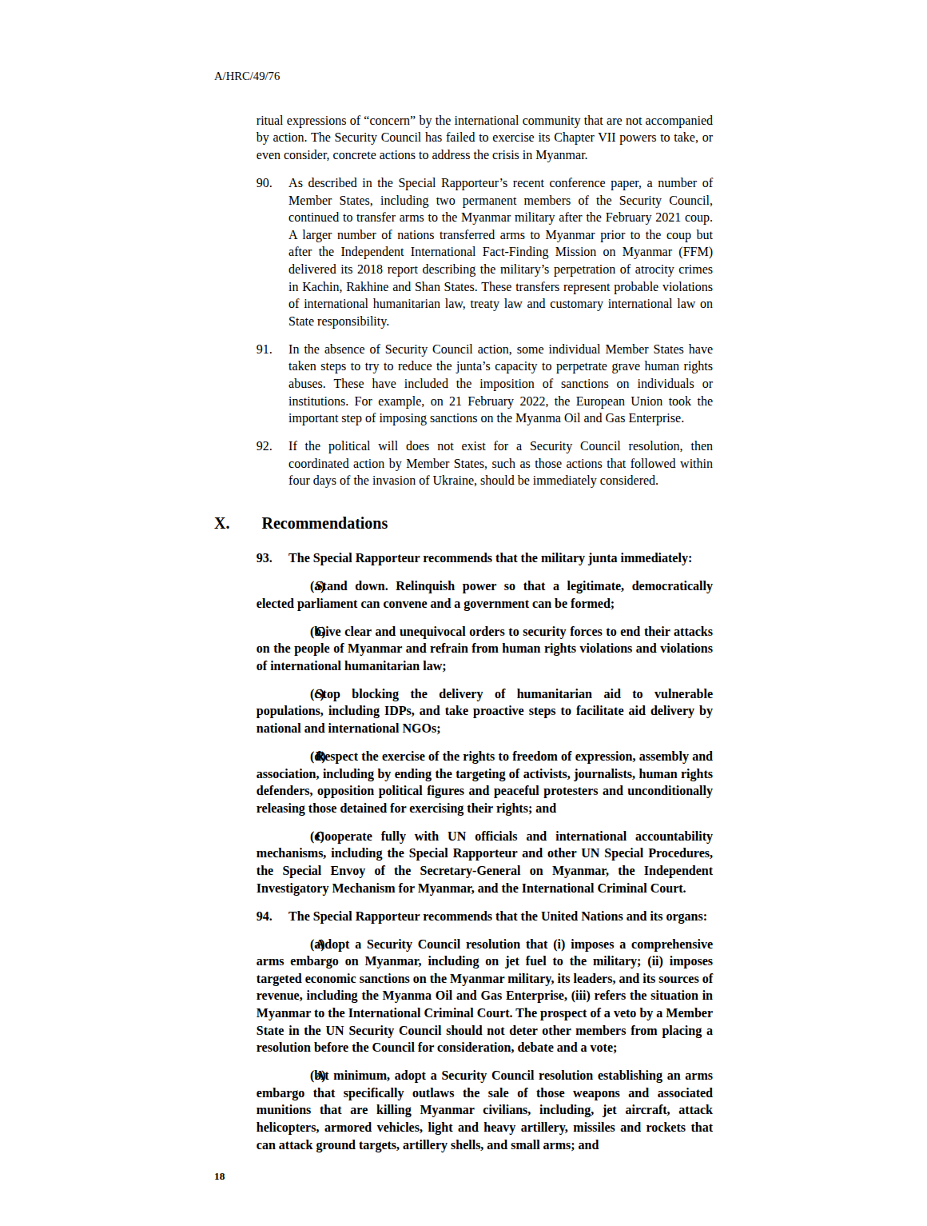A/HRC/49/76
ritual expressions of “concern” by the international community that are not accompanied by action. The Security Council has failed to exercise its Chapter VII powers to take, or even consider, concrete actions to address the crisis in Myanmar.
90.
As described in the Special Rapporteur’s recent conference paper, a number of Member States, including two permanent members of the Security Council, continued to transfer arms to the Myanmar military after the February 2021 coup. A larger number of nations transferred arms to Myanmar prior to the coup but after the Independent International Fact-Finding Mission on Myanmar (FFM) delivered its 2018 report describing the military’s perpetration of atrocity crimes in Kachin, Rakhine and Shan States. These transfers represent probable violations of international humanitarian law, treaty law and customary international law on State responsibility.
91.
In the absence of Security Council action, some individual Member States have taken steps to try to reduce the junta’s capacity to perpetrate grave human rights abuses. These have included the imposition of sanctions on individuals or institutions. For example, on 21 February 2022, the European Union took the important step of imposing sanctions on the Myanma Oil and Gas Enterprise.
92.
If the political will does not exist for a Security Council resolution, then coordinated action by Member States, such as those actions that followed within four days of the invasion of Ukraine, should be immediately considered.
X. Recommendations
93.
The Special Rapporteur recommends that the military junta immediately:
(a) Stand down. Relinquish power so that a legitimate, democratically elected parliament can convene and a government can be formed;
(b) Give clear and unequivocal orders to security forces to end their attacks on the people of Myanmar and refrain from human rights violations and violations of international humanitarian law;
(c) Stop blocking the delivery of humanitarian aid to vulnerable populations, including IDPs, and take proactive steps to facilitate aid delivery by national and international NGOs;
(d) Respect the exercise of the rights to freedom of expression, assembly and association, including by ending the targeting of activists, journalists, human rights defenders, opposition political figures and peaceful protesters and unconditionally releasing those detained for exercising their rights; and
(e) Cooperate fully with UN officials and international accountability mechanisms, including the Special Rapporteur and other UN Special Procedures, the Special Envoy of the Secretary-General on Myanmar, the Independent Investigatory Mechanism for Myanmar, and the International Criminal Court.
94.
The Special Rapporteur recommends that the United Nations and its organs:
(a) Adopt a Security Council resolution that (i) imposes a comprehensive arms embargo on Myanmar, including on jet fuel to the military; (ii) imposes targeted economic sanctions on the Myanmar military, its leaders, and its sources of revenue, including the Myanma Oil and Gas Enterprise, (iii) refers the situation in Myanmar to the International Criminal Court. The prospect of a veto by a Member State in the UN Security Council should not deter other members from placing a resolution before the Council for consideration, debate and a vote;
(b) At minimum, adopt a Security Council resolution establishing an arms embargo that specifically outlaws the sale of those weapons and associated munitions that are killing Myanmar civilians, including, jet aircraft, attack helicopters, armored vehicles, light and heavy artillery, missiles and rockets that can attack ground targets, artillery shells, and small arms; and
18